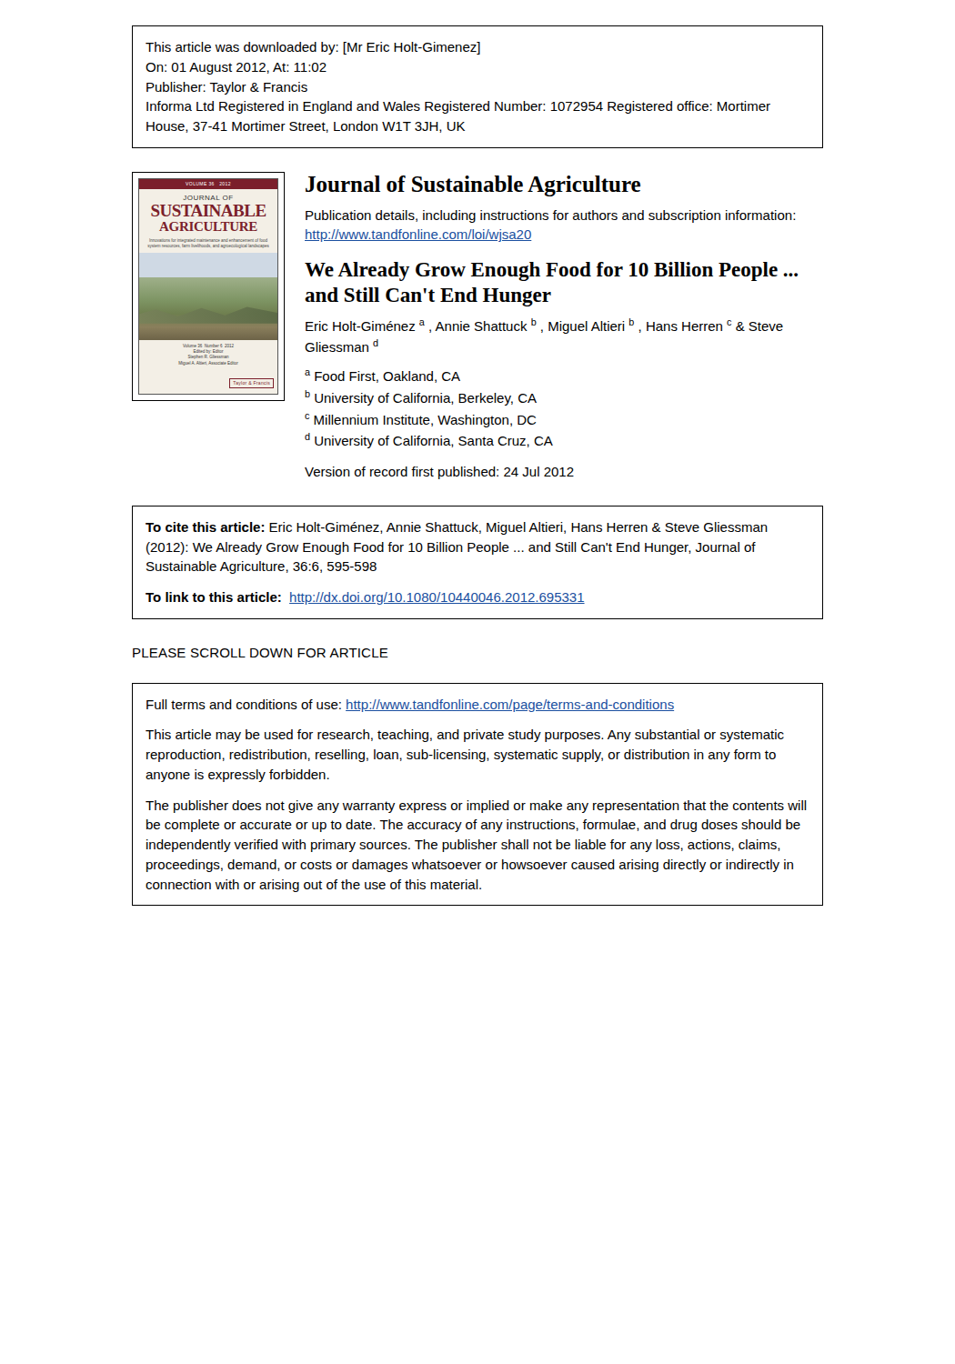This article was downloaded by: [Mr Eric Holt-Gimenez]
On: 01 August 2012, At: 11:02
Publisher: Taylor & Francis
Informa Ltd Registered in England and Wales Registered Number: 1072954 Registered office: Mortimer House, 37-41 Mortimer Street, London W1T 3JH, UK
Volume 36 2012
Journal of Sustainable Agriculture
Innovations for integrated maintenance and enhancement of food system resources, farm livelihoods, and agroecological landscapes
Volume 36 Number 6 2012
Edited by: Editor
Stephen R. Gliessman
Miguel A. Altieri, Associate Editor
Taylor & Francis
Journal of Sustainable Agriculture
Publication details, including instructions for authors and subscription information:
http://www.tandfonline.com/loi/wjsa20
We Already Grow Enough Food for 10 Billion People ... and Still Can't End Hunger
Eric Holt-Giménez a , Annie Shattuck b , Miguel Altieri b , Hans Herren c & Steve Gliessman d
a Food First, Oakland, CA
b University of California, Berkeley, CA
c Millennium Institute, Washington, DC
d University of California, Santa Cruz, CA
Version of record first published: 24 Jul 2012
To cite this article: Eric Holt-Giménez, Annie Shattuck, Miguel Altieri, Hans Herren & Steve Gliessman (2012): We Already Grow Enough Food for 10 Billion People ... and Still Can't End Hunger, Journal of Sustainable Agriculture, 36:6, 595-598
To link to this article: http://dx.doi.org/10.1080/10440046.2012.695331
PLEASE SCROLL DOWN FOR ARTICLE
Full terms and conditions of use: http://www.tandfonline.com/page/terms-and-conditions
This article may be used for research, teaching, and private study purposes. Any substantial or systematic reproduction, redistribution, reselling, loan, sub-licensing, systematic supply, or distribution in any form to anyone is expressly forbidden.
The publisher does not give any warranty express or implied or make any representation that the contents will be complete or accurate or up to date. The accuracy of any instructions, formulae, and drug doses should be independently verified with primary sources. The publisher shall not be liable for any loss, actions, claims, proceedings, demand, or costs or damages whatsoever or howsoever caused arising directly or indirectly in connection with or arising out of the use of this material.